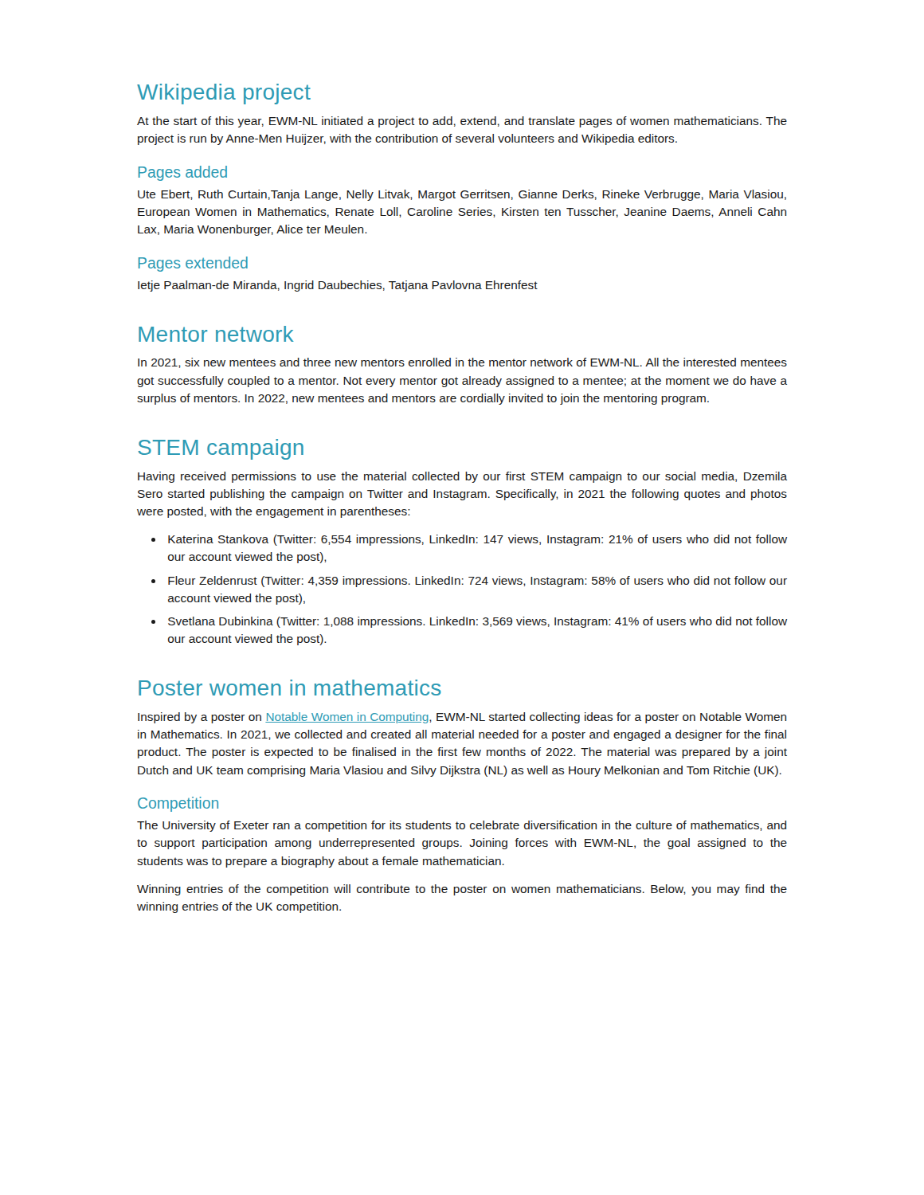Wikipedia project
At the start of this year, EWM-NL initiated a project to add, extend, and translate pages of women mathematicians. The project is run by Anne-Men Huijzer, with the contribution of several volunteers and Wikipedia editors.
Pages added
Ute Ebert, Ruth Curtain,Tanja Lange, Nelly Litvak, Margot Gerritsen, Gianne Derks, Rineke Verbrugge, Maria Vlasiou, European Women in Mathematics, Renate Loll, Caroline Series, Kirsten ten Tusscher, Jeanine Daems, Anneli Cahn Lax, Maria Wonenburger, Alice ter Meulen.
Pages extended
Ietje Paalman-de Miranda, Ingrid Daubechies, Tatjana Pavlovna Ehrenfest
Mentor network
In 2021, six new mentees and three new mentors enrolled in the mentor network of EWM-NL. All the interested mentees got successfully coupled to a mentor. Not every mentor got already assigned to a mentee; at the moment we do have a surplus of mentors. In 2022, new mentees and mentors are cordially invited to join the mentoring program.
STEM campaign
Having received permissions to use the material collected by our first STEM campaign to our social media, Dzemila Sero started publishing the campaign on Twitter and Instagram. Specifically, in 2021 the following quotes and photos were posted, with the engagement in parentheses:
Katerina Stankova (Twitter: 6,554 impressions, LinkedIn: 147 views, Instagram: 21% of users who did not follow our account viewed the post),
Fleur Zeldenrust (Twitter: 4,359 impressions. LinkedIn: 724 views, Instagram: 58% of users who did not follow our account viewed the post),
Svetlana Dubinkina (Twitter: 1,088 impressions. LinkedIn: 3,569 views, Instagram: 41% of users who did not follow our account viewed the post).
Poster women in mathematics
Inspired by a poster on Notable Women in Computing, EWM-NL started collecting ideas for a poster on Notable Women in Mathematics. In 2021, we collected and created all material needed for a poster and engaged a designer for the final product. The poster is expected to be finalised in the first few months of 2022. The material was prepared by a joint Dutch and UK team comprising Maria Vlasiou and Silvy Dijkstra (NL) as well as Houry Melkonian and Tom Ritchie (UK).
Competition
The University of Exeter ran a competition for its students to celebrate diversification in the culture of mathematics, and to support participation among underrepresented groups. Joining forces with EWM-NL, the goal assigned to the students was to prepare a biography about a female mathematician.
Winning entries of the competition will contribute to the poster on women mathematicians. Below, you may find the winning entries of the UK competition.